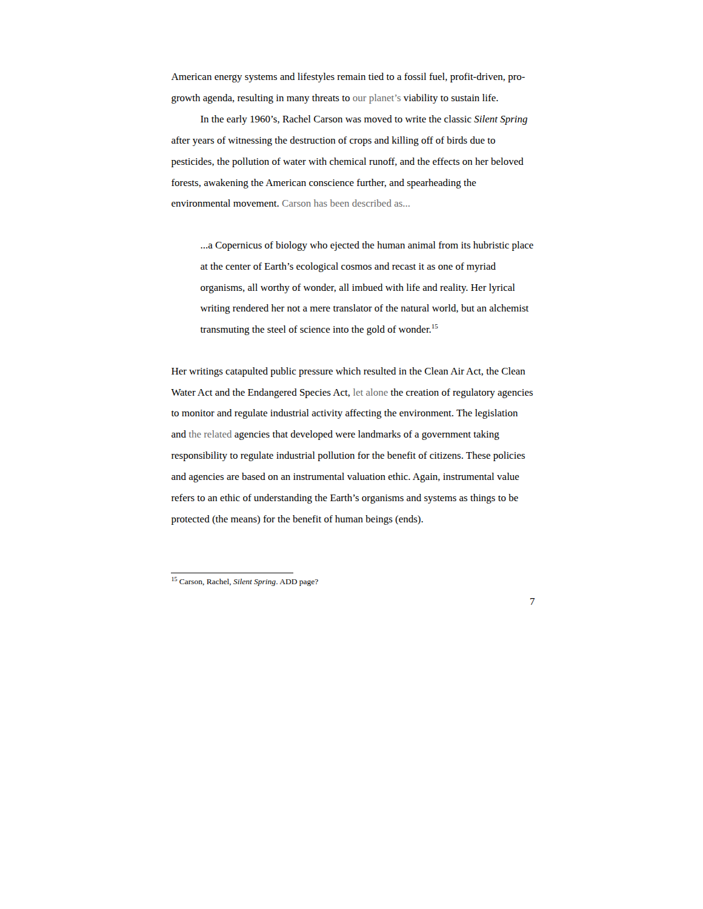American energy systems and lifestyles remain tied to a fossil fuel, profit-driven, pro-growth agenda, resulting in many threats to our planet’s viability to sustain life.
In the early 1960’s, Rachel Carson was moved to write the classic Silent Spring after years of witnessing the destruction of crops and killing off of birds due to pesticides, the pollution of water with chemical runoff, and the effects on her beloved forests, awakening the American conscience further, and spearheading the environmental movement. Carson has been described as...
...a Copernicus of biology who ejected the human animal from its hubristic place at the center of Earth’s ecological cosmos and recast it as one of myriad organisms, all worthy of wonder, all imbued with life and reality. Her lyrical writing rendered her not a mere translator of the natural world, but an alchemist transmuting the steel of science into the gold of wonder.15
Her writings catapulted public pressure which resulted in the Clean Air Act, the Clean Water Act and the Endangered Species Act, let alone the creation of regulatory agencies to monitor and regulate industrial activity affecting the environment. The legislation and the related agencies that developed were landmarks of a government taking responsibility to regulate industrial pollution for the benefit of citizens. These policies and agencies are based on an instrumental valuation ethic. Again, instrumental value refers to an ethic of understanding the Earth’s organisms and systems as things to be protected (the means) for the benefit of human beings (ends).
15 Carson, Rachel, Silent Spring. ADD page?
7